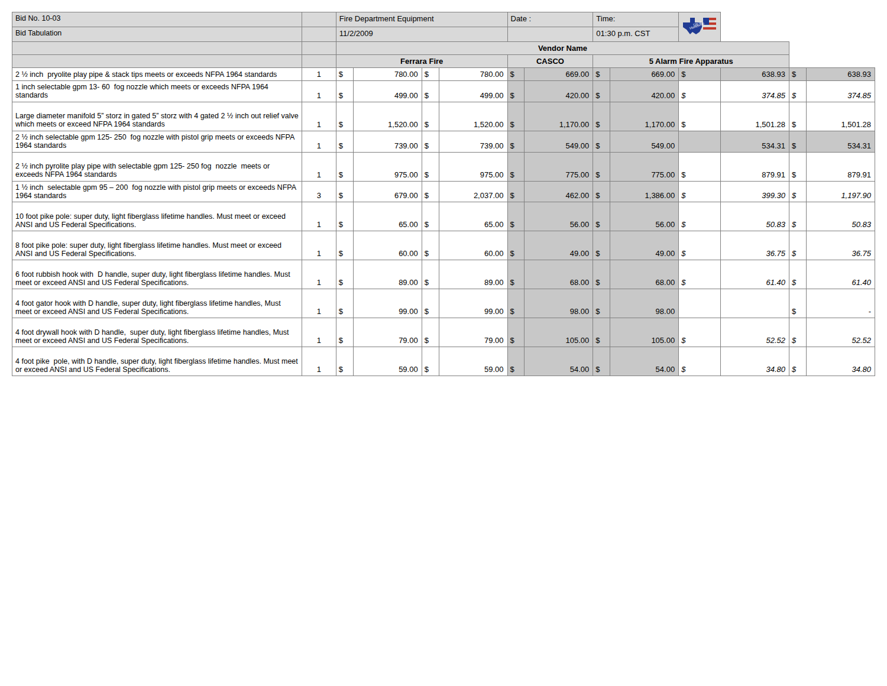| Bid No. 10-03 | | Fire Department Equipment | Date : | Time: | City of Huntsville |
| Bid Tabulation | | 11/2/2009 | | 01:30 p.m. CST |
| | | Vendor Name |
| | | Ferrara Fire | CASCO | 5 Alarm Fire Apparatus |
| 2 ½ inch pryolite play pipe & stack tips meets or exceeds NFPA 1964 standards | 1 | $ | 780.00 | $ | 780.00 | $ | 669.00 | $ | 669.00 | $ | 638.93 | $ | 638.93 |
| 1 inch selectable gpm 13- 60 fog nozzle which meets or exceeds NFPA 1964 standards | 1 | $ | 499.00 | $ | 499.00 | $ | 420.00 | $ | 420.00 | $ | 374.85 | $ | 374.85 |
| Large diameter manifold 5” storz in gated 5” storz with 4 gated 2 ½ inch out relief valve which meets or exceed NFPA 1964 standards | 1 | $ | 1,520.00 | $ | 1,520.00 | $ | 1,170.00 | $ | 1,170.00 | $ | 1,501.28 | $ | 1,501.28 |
| 2 ½ inch selectable gpm 125- 250 fog nozzle with pistol grip meets or exceeds NFPA 1964 standards | 1 | $ | 739.00 | $ | 739.00 | $ | 549.00 | $ | 549.00 | | 534.31 | $ | 534.31 |
| 2 ½ inch pyrolite play pipe with selectable gpm 125- 250 fog nozzle meets or exceeds NFPA 1964 standards | 1 | $ | 975.00 | $ | 975.00 | $ | 775.00 | $ | 775.00 | $ | 879.91 | $ | 879.91 |
| 1 ½ inch selectable gpm 95 – 200 fog nozzle with pistol grip meets or exceeds NFPA 1964 standards | 3 | $ | 679.00 | $ | 2,037.00 | $ | 462.00 | $ | 1,386.00 | $ | 399.30 | $ | 1,197.90 |
| 10 foot pike pole: super duty, light fiberglass lifetime handles. Must meet or exceed ANSI and US Federal Specifications. | 1 | $ | 65.00 | $ | 65.00 | $ | 56.00 | $ | 56.00 | $ | 50.83 | $ | 50.83 |
| 8 foot pike pole: super duty, light fiberglass lifetime handles. Must meet or exceed ANSI and US Federal Specifications. | 1 | $ | 60.00 | $ | 60.00 | $ | 49.00 | $ | 49.00 | $ | 36.75 | $ | 36.75 |
| 6 foot rubbish hook with D handle, super duty, light fiberglass lifetime handles. Must meet or exceed ANSI and US Federal Specifications. | 1 | $ | 89.00 | $ | 89.00 | $ | 68.00 | $ | 68.00 | $ | 61.40 | $ | 61.40 |
| 4 foot gator hook with D handle, super duty, light fiberglass lifetime handles, Must meet or exceed ANSI and US Federal Specifications. | 1 | $ | 99.00 | $ | 99.00 | $ | 98.00 | $ | 98.00 | | | $ | - |
| 4 foot drywall hook with D handle, super duty, light fiberglass lifetime handles, Must meet or exceed ANSI and US Federal Specifications. | 1 | $ | 79.00 | $ | 79.00 | $ | 105.00 | $ | 105.00 | $ | 52.52 | $ | 52.52 |
| 4 foot pike pole, with D handle, super duty, light fiberglass lifetime handles. Must meet or exceed ANSI and US Federal Specifications. | 1 | $ | 59.00 | $ | 59.00 | $ | 54.00 | $ | 54.00 | $ | 34.80 | $ | 34.80 |